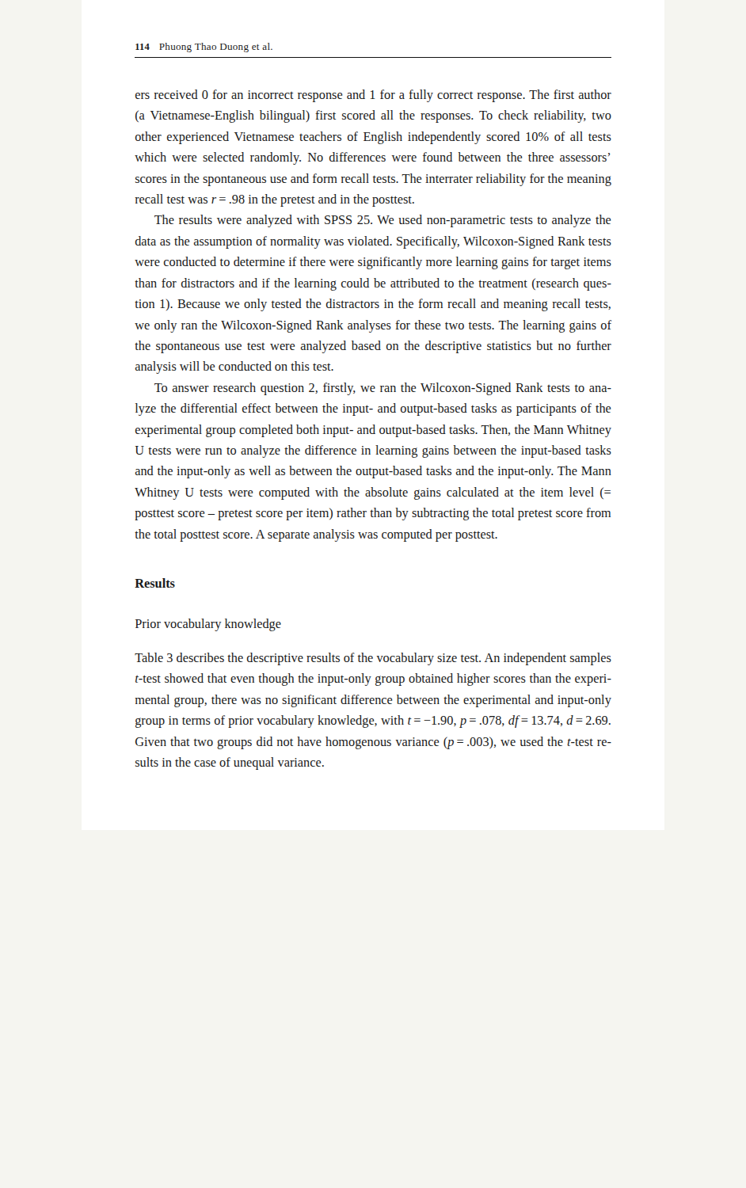114 Phuong Thao Duong et al.
ers received 0 for an incorrect response and 1 for a fully correct response. The first author (a Vietnamese-English bilingual) first scored all the responses. To check reliability, two other experienced Vietnamese teachers of English independently scored 10% of all tests which were selected randomly. No differences were found between the three assessors’ scores in the spontaneous use and form recall tests. The interrater reliability for the meaning recall test was r = .98 in the pretest and in the posttest.
The results were analyzed with SPSS 25. We used non-parametric tests to analyze the data as the assumption of normality was violated. Specifically, Wilcoxon-Signed Rank tests were conducted to determine if there were significantly more learning gains for target items than for distractors and if the learning could be attributed to the treatment (research question 1). Because we only tested the distractors in the form recall and meaning recall tests, we only ran the Wilcoxon-Signed Rank analyses for these two tests. The learning gains of the spontaneous use test were analyzed based on the descriptive statistics but no further analysis will be conducted on this test.
To answer research question 2, firstly, we ran the Wilcoxon-Signed Rank tests to analyze the differential effect between the input- and output-based tasks as participants of the experimental group completed both input- and output-based tasks. Then, the Mann Whitney U tests were run to analyze the difference in learning gains between the input-based tasks and the input-only as well as between the output-based tasks and the input-only. The Mann Whitney U tests were computed with the absolute gains calculated at the item level (= posttest score – pretest score per item) rather than by subtracting the total pretest score from the total posttest score. A separate analysis was computed per posttest.
Results
Prior vocabulary knowledge
Table 3 describes the descriptive results of the vocabulary size test. An independent samples t-test showed that even though the input-only group obtained higher scores than the experimental group, there was no significant difference between the experimental and input-only group in terms of prior vocabulary knowledge, with t = −1.90, p = .078, df = 13.74, d = 2.69. Given that two groups did not have homogenous variance (p = .003), we used the t-test results in the case of unequal variance.